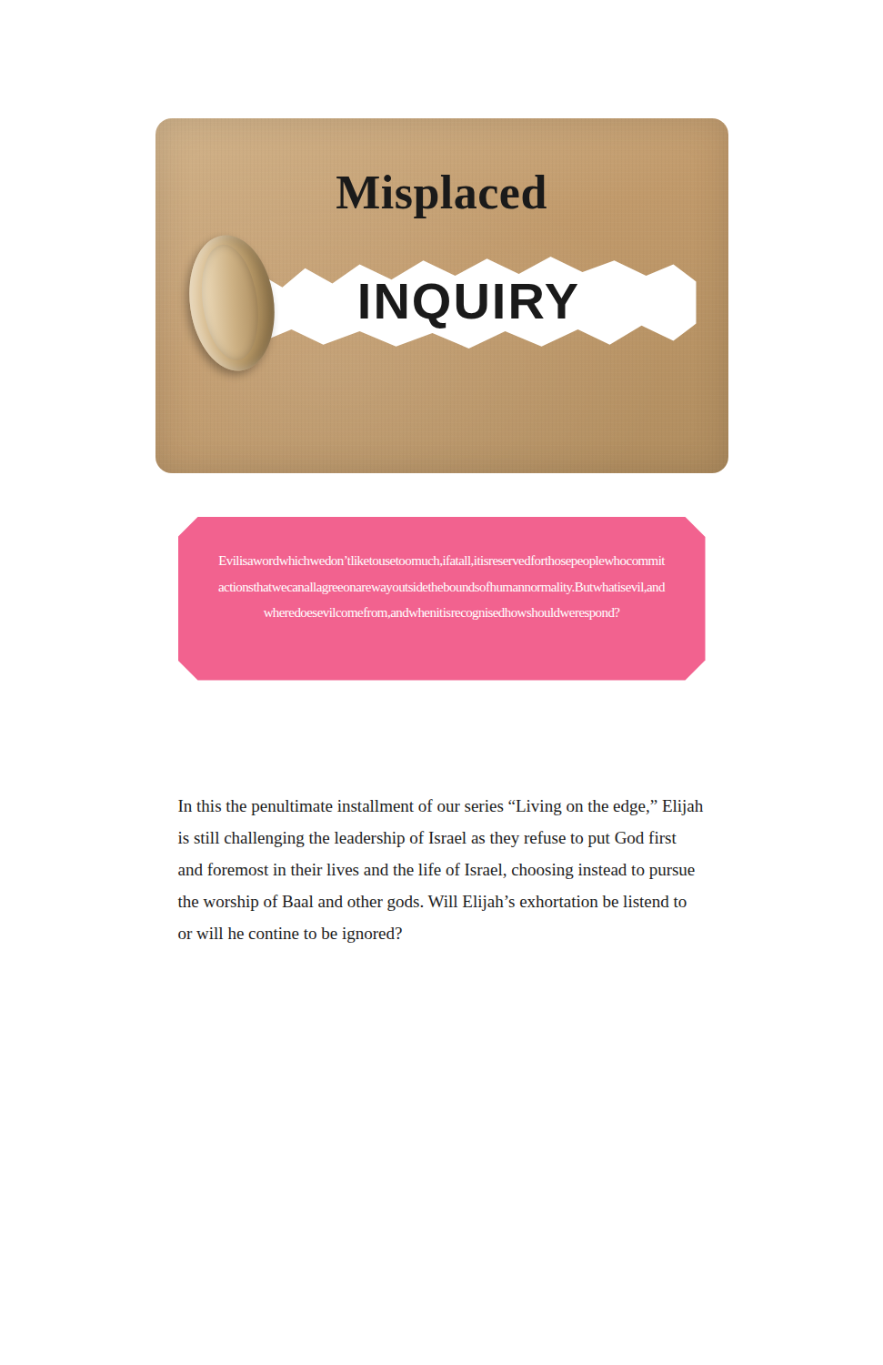Misplaced
INQUIRY
Evil is a word which we don’t like to use too much, if at all, it is reserved for those people who commit actions that we can all agree on are way outside the bounds of human normality. But what is evil, and where does evil come from, and when it is recognised how should we respond?
In this the penultimate installment of our series “Living on the edge,” Elijah is still challenging the leadership of Israel as they refuse to put God first and foremost in their lives and the life of Israel, choosing instead to pursue the worship of Baal and other gods. Will Elijah’s exhortation be listend to or will he contine to be ignored?